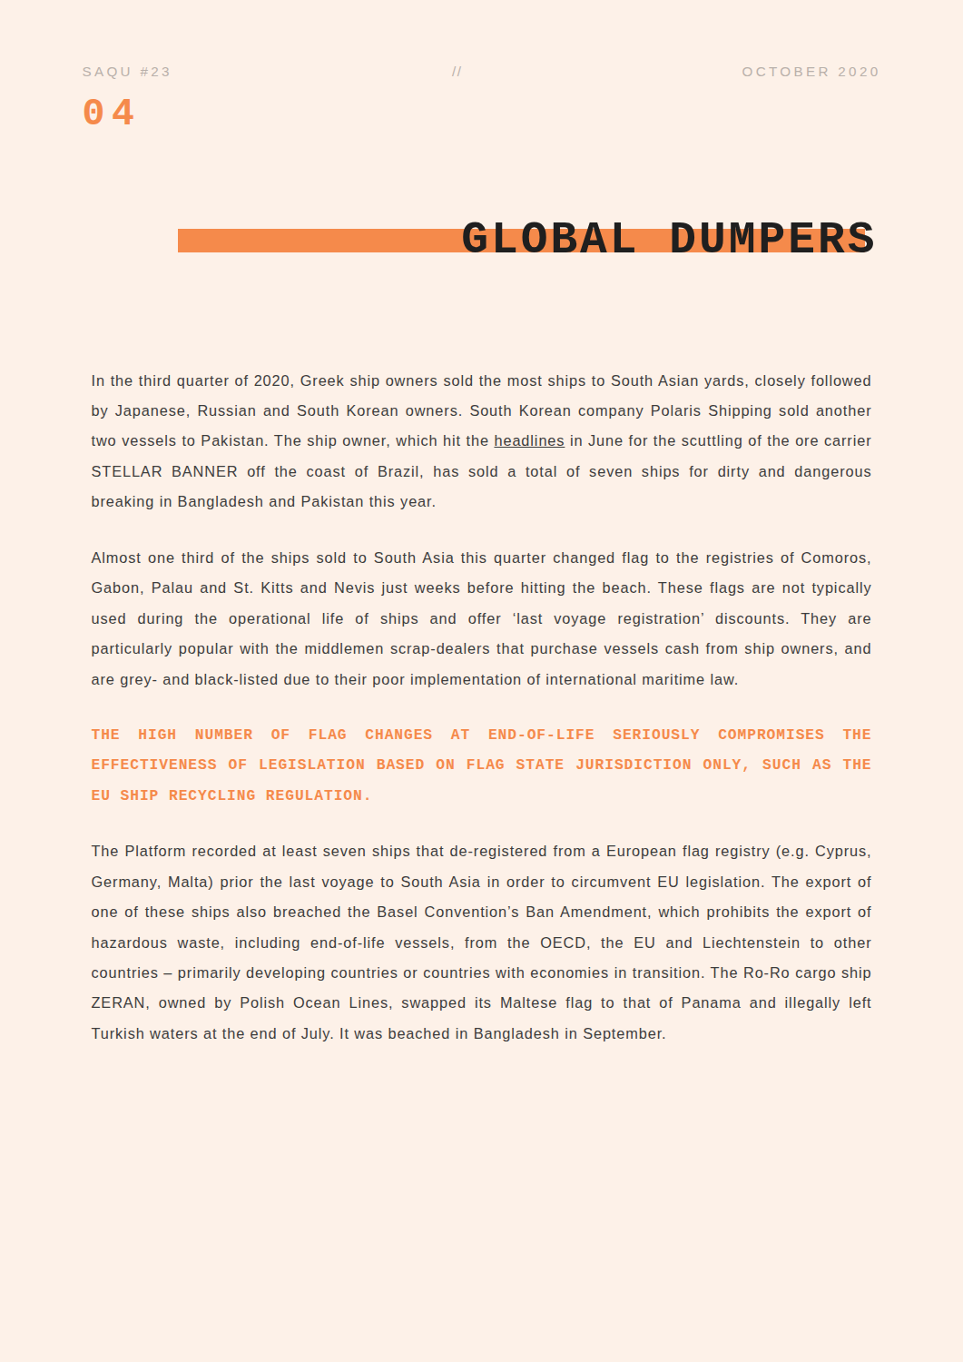SAQU #23 // October 2020
04
Global Dumpers
In the third quarter of 2020, Greek ship owners sold the most ships to South Asian yards, closely followed by Japanese, Russian and South Korean owners. South Korean company Polaris Shipping sold another two vessels to Pakistan. The ship owner, which hit the headlines in June for the scuttling of the ore carrier STELLAR BANNER off the coast of Brazil, has sold a total of seven ships for dirty and dangerous breaking in Bangladesh and Pakistan this year.
Almost one third of the ships sold to South Asia this quarter changed flag to the registries of Comoros, Gabon, Palau and St. Kitts and Nevis just weeks before hitting the beach. These flags are not typically used during the operational life of ships and offer ‘last voyage registration’ discounts. They are particularly popular with the middlemen scrap-dealers that purchase vessels cash from ship owners, and are grey- and black-listed due to their poor implementation of international maritime law.
The high number of flag changes at end-of-life seriously compromises the effectiveness of legislation based on flag state jurisdiction only, such as the EU Ship Recycling Regulation.
The Platform recorded at least seven ships that de-registered from a European flag registry (e.g. Cyprus, Germany, Malta) prior the last voyage to South Asia in order to circumvent EU legislation. The export of one of these ships also breached the Basel Convention’s Ban Amendment, which prohibits the export of hazardous waste, including end-of-life vessels, from the OECD, the EU and Liechtenstein to other countries – primarily developing countries or countries with economies in transition. The Ro-Ro cargo ship ZERAN, owned by Polish Ocean Lines, swapped its Maltese flag to that of Panama and illegally left Turkish waters at the end of July. It was beached in Bangladesh in September.